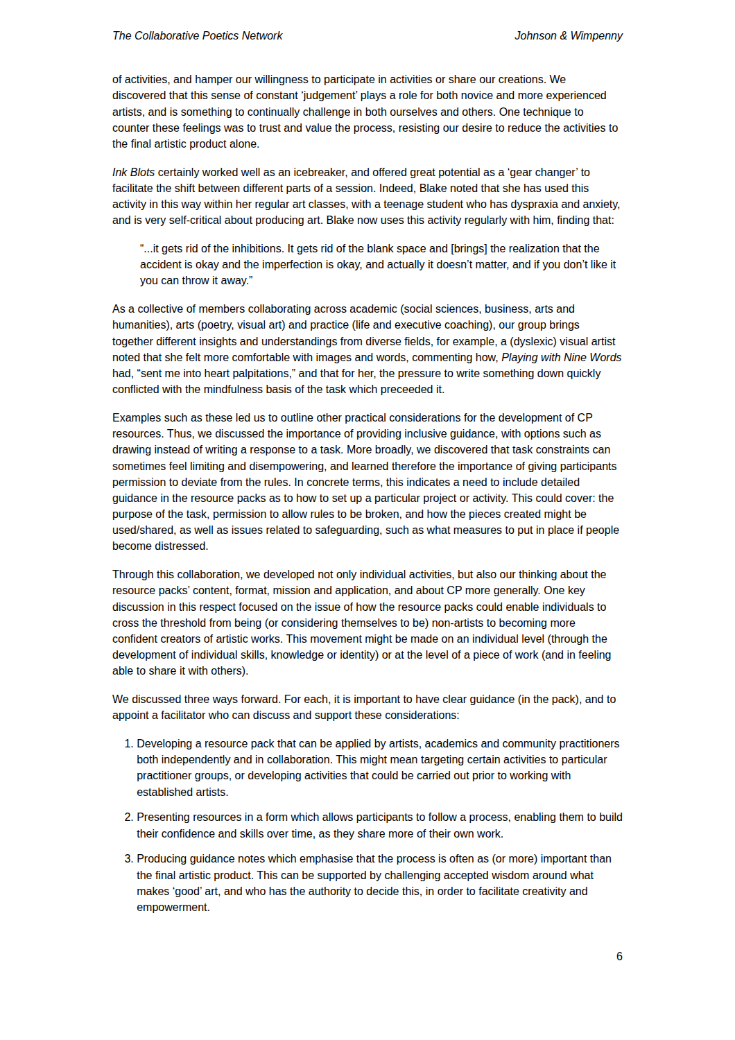The Collaborative Poetics Network Johnson & Wimpenny
of activities, and hamper our willingness to participate in activities or share our creations. We discovered that this sense of constant ‘judgement’ plays a role for both novice and more experienced artists, and is something to continually challenge in both ourselves and others. One technique to counter these feelings was to trust and value the process, resisting our desire to reduce the activities to the final artistic product alone.
Ink Blots certainly worked well as an icebreaker, and offered great potential as a ‘gear changer’ to facilitate the shift between different parts of a session. Indeed, Blake noted that she has used this activity in this way within her regular art classes, with a teenage student who has dyspraxia and anxiety, and is very self-critical about producing art. Blake now uses this activity regularly with him, finding that:
“...it gets rid of the inhibitions. It gets rid of the blank space and [brings] the realization that the accident is okay and the imperfection is okay, and actually it doesn’t matter, and if you don’t like it you can throw it away.”
As a collective of members collaborating across academic (social sciences, business, arts and humanities), arts (poetry, visual art) and practice (life and executive coaching), our group brings together different insights and understandings from diverse fields, for example, a (dyslexic) visual artist noted that she felt more comfortable with images and words, commenting how, Playing with Nine Words had, “sent me into heart palpitations,” and that for her, the pressure to write something down quickly conflicted with the mindfulness basis of the task which preceeded it.
Examples such as these led us to outline other practical considerations for the development of CP resources. Thus, we discussed the importance of providing inclusive guidance, with options such as drawing instead of writing a response to a task. More broadly, we discovered that task constraints can sometimes feel limiting and disempowering, and learned therefore the importance of giving participants permission to deviate from the rules. In concrete terms, this indicates a need to include detailed guidance in the resource packs as to how to set up a particular project or activity. This could cover: the purpose of the task, permission to allow rules to be broken, and how the pieces created might be used/shared, as well as issues related to safeguarding, such as what measures to put in place if people become distressed.
Through this collaboration, we developed not only individual activities, but also our thinking about the resource packs’ content, format, mission and application, and about CP more generally. One key discussion in this respect focused on the issue of how the resource packs could enable individuals to cross the threshold from being (or considering themselves to be) non-artists to becoming more confident creators of artistic works. This movement might be made on an individual level (through the development of individual skills, knowledge or identity) or at the level of a piece of work (and in feeling able to share it with others).
We discussed three ways forward. For each, it is important to have clear guidance (in the pack), and to appoint a facilitator who can discuss and support these considerations:
Developing a resource pack that can be applied by artists, academics and community practitioners both independently and in collaboration. This might mean targeting certain activities to particular practitioner groups, or developing activities that could be carried out prior to working with established artists.
Presenting resources in a form which allows participants to follow a process, enabling them to build their confidence and skills over time, as they share more of their own work.
Producing guidance notes which emphasise that the process is often as (or more) important than the final artistic product. This can be supported by challenging accepted wisdom around what makes ‘good’ art, and who has the authority to decide this, in order to facilitate creativity and empowerment.
6